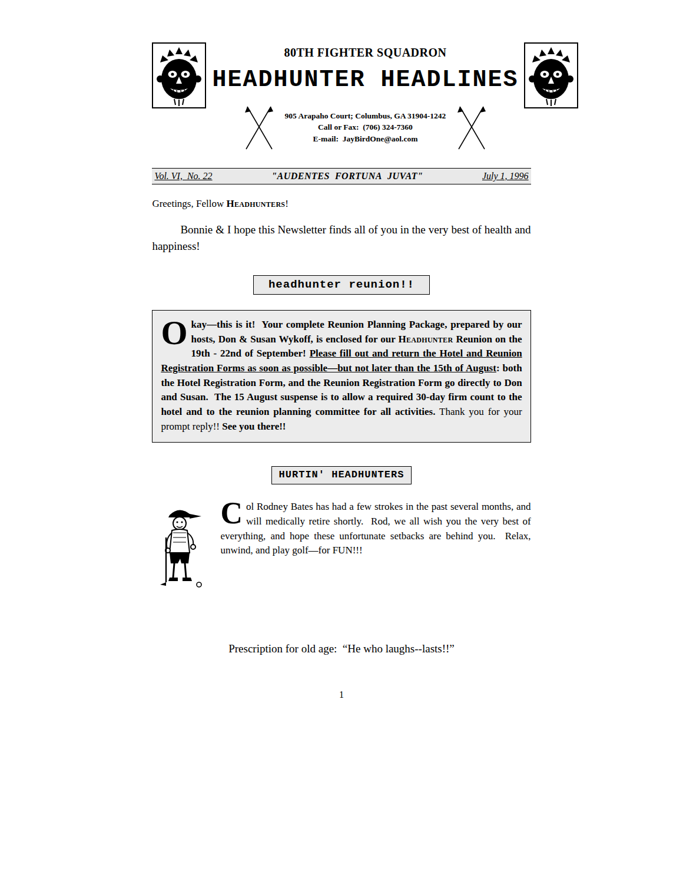80TH FIGHTER SQUADRON
HEADHUNTER HEADLINES
905 Arapaho Court; Columbus, GA 31904-1242
Call or Fax: (706) 324-7360
E-mail: JayBirdOne@aol.com
Vol. VI, No. 22 "AUDENTES FORTUNA JUVAT" July 1, 1996
Greetings, Fellow Headhunters!
Bonnie & I hope this Newsletter finds all of you in the very best of health and happiness!
headhunter reunion!!
Okay—this is it! Your complete Reunion Planning Package, prepared by our hosts, Don & Susan Wykoff, is enclosed for our Headhunter Reunion on the 19th - 22nd of September! Please fill out and return the Hotel and Reunion Registration Forms as soon as possible—but not later than the 15th of August: both the Hotel Registration Form, and the Reunion Registration Form go directly to Don and Susan. The 15 August suspense is to allow a required 30-day firm count to the hotel and to the reunion planning committee for all activities. Thank you for your prompt reply!! See you there!!
HURTIN' HEADHUNTERS
Col Rodney Bates has had a few strokes in the past several months, and will medically retire shortly. Rod, we all wish you the very best of everything, and hope these unfortunate setbacks are behind you. Relax, unwind, and play golf—for FUN!!!
Prescription for old age: “He who laughs--lasts!!”
1